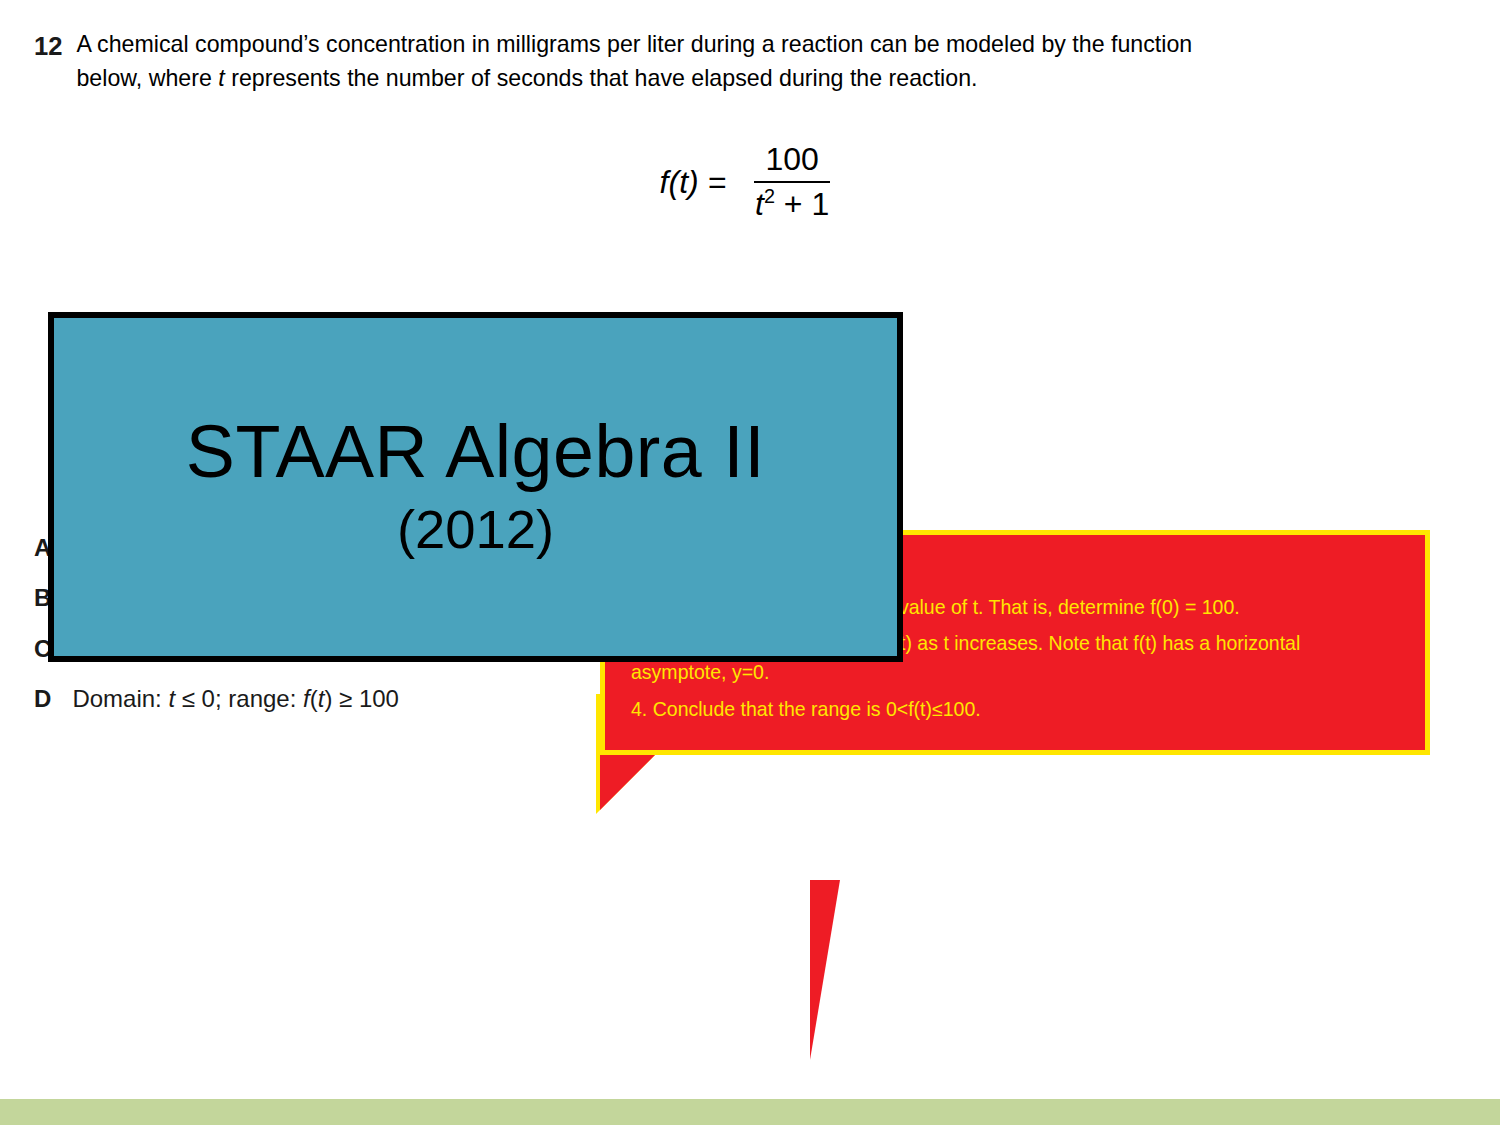12
A chemical compound’s concentration in milligrams per liter during a reaction can be modeled by the function below, where t represents the number of seconds that have elapsed during the reaction.
f(t) = 100 t2 + 1
ADomain: t ≥ 0; range: 0 < f(t) ≤ 100
BDomain: t ≤ 0; range: 0 < f(t) ≤ 100
CDomain: t ≥ 0; range: f(t) ≥ 100
DDomain: t ≤ 0; range: f(t) ≥ 100
STAAR Algebra II
(2012)
1. Determine the domain of the function in context.
2. Determine f(t) for the lowest value of t. That is, determine f(0) = 100.
3. Determine the behavior of f (t) as t increases. Note that f(t) has a horizontal asymptote, y=0.
4. Conclude that the range is 0<f(t)≤100.